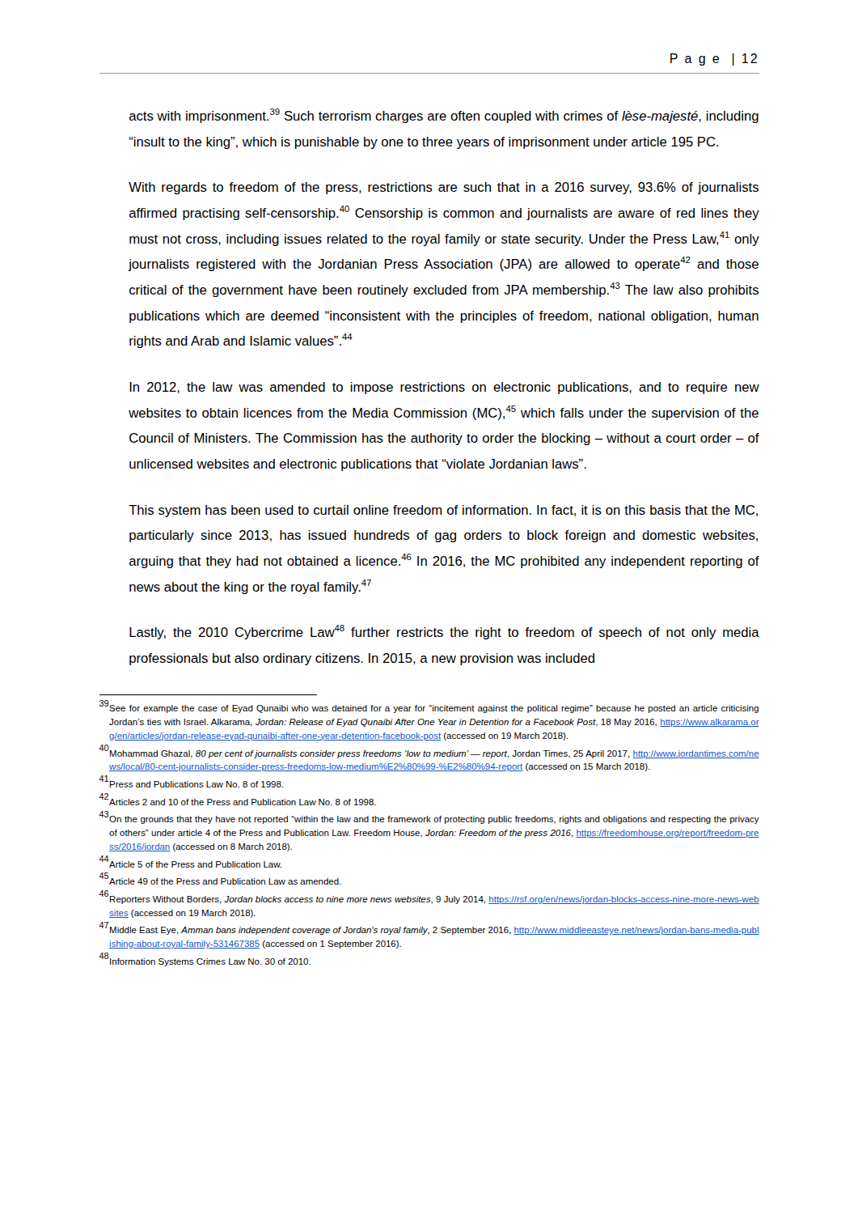P a g e | 12
acts with imprisonment.39 Such terrorism charges are often coupled with crimes of lèse-majesté, including “insult to the king”, which is punishable by one to three years of imprisonment under article 195 PC.
With regards to freedom of the press, restrictions are such that in a 2016 survey, 93.6% of journalists affirmed practising self-censorship.40 Censorship is common and journalists are aware of red lines they must not cross, including issues related to the royal family or state security. Under the Press Law,41 only journalists registered with the Jordanian Press Association (JPA) are allowed to operate42 and those critical of the government have been routinely excluded from JPA membership.43 The law also prohibits publications which are deemed “inconsistent with the principles of freedom, national obligation, human rights and Arab and Islamic values”.44
In 2012, the law was amended to impose restrictions on electronic publications, and to require new websites to obtain licences from the Media Commission (MC),45 which falls under the supervision of the Council of Ministers. The Commission has the authority to order the blocking – without a court order – of unlicensed websites and electronic publications that “violate Jordanian laws”.
This system has been used to curtail online freedom of information. In fact, it is on this basis that the MC, particularly since 2013, has issued hundreds of gag orders to block foreign and domestic websites, arguing that they had not obtained a licence.46 In 2016, the MC prohibited any independent reporting of news about the king or the royal family.47
Lastly, the 2010 Cybercrime Law48 further restricts the right to freedom of speech of not only media professionals but also ordinary citizens. In 2015, a new provision was included
39 See for example the case of Eyad Qunaibi who was detained for a year for “incitement against the political regime” because he posted an article criticising Jordan’s ties with Israel. Alkarama, Jordan: Release of Eyad Qunaibi After One Year in Detention for a Facebook Post, 18 May 2016, https://www.alkarama.org/en/articles/jordan-release-eyad-qunaibi-after-one-year-detention-facebook-post (accessed on 19 March 2018).
40 Mohammad Ghazal, 80 per cent of journalists consider press freedoms ‘low to medium’ — report, Jordan Times, 25 April 2017, http://www.jordantimes.com/news/local/80-cent-journalists-consider-press-freedoms-low-medium%E2%80%99-%E2%80%94-report (accessed on 15 March 2018).
41 Press and Publications Law No. 8 of 1998.
42 Articles 2 and 10 of the Press and Publication Law No. 8 of 1998.
43 On the grounds that they have not reported “within the law and the framework of protecting public freedoms, rights and obligations and respecting the privacy of others” under article 4 of the Press and Publication Law. Freedom House, Jordan: Freedom of the press 2016, https://freedomhouse.org/report/freedom-press/2016/jordan (accessed on 8 March 2018).
44 Article 5 of the Press and Publication Law.
45 Article 49 of the Press and Publication Law as amended.
46 Reporters Without Borders, Jordan blocks access to nine more news websites, 9 July 2014, https://rsf.org/en/news/jordan-blocks-access-nine-more-news-websites (accessed on 19 March 2018).
47 Middle East Eye, Amman bans independent coverage of Jordan’s royal family, 2 September 2016, http://www.middleeasteye.net/news/jordan-bans-media-publishing-about-royal-family-531467385 (accessed on 1 September 2016).
48 Information Systems Crimes Law No. 30 of 2010.